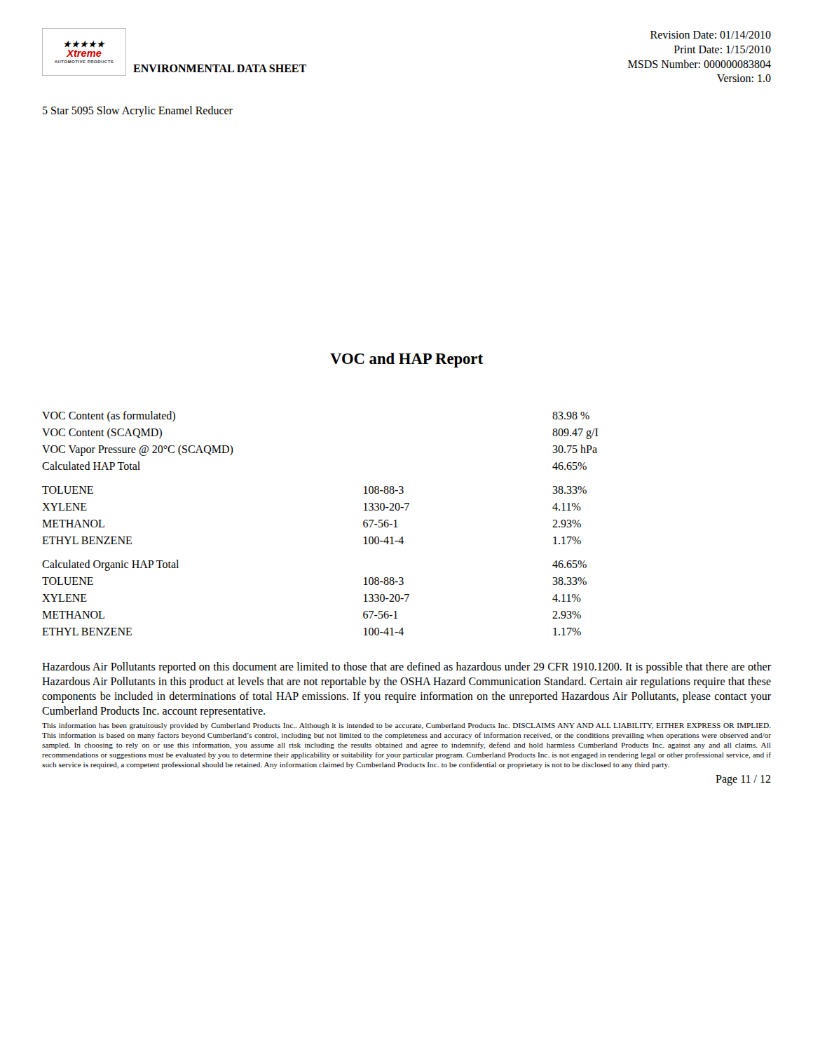★★★★★ Xtreme AUTOMOTIVE PRODUCTS
ENVIRONMENTAL DATA SHEET
Revision Date: 01/14/2010
Print Date: 1/15/2010
MSDS Number: 000000083804
Version: 1.0
5 Star 5095 Slow Acrylic Enamel Reducer
VOC and HAP Report
| VOC Content (as formulated) | | 83.98 % |
| VOC Content (SCAQMD) | | 809.47 g/I |
| VOC Vapor Pressure @ 20°C (SCAQMD) | | 30.75 hPa |
| Calculated HAP Total | | 46.65% |
| TOLUENE | 108-88-3 | 38.33% |
| XYLENE | 1330-20-7 | 4.11% |
| METHANOL | 67-56-1 | 2.93% |
| ETHYL BENZENE | 100-41-4 | 1.17% |
| Calculated Organic HAP Total | | 46.65% |
| TOLUENE | 108-88-3 | 38.33% |
| XYLENE | 1330-20-7 | 4.11% |
| METHANOL | 67-56-1 | 2.93% |
| ETHYL BENZENE | 100-41-4 | 1.17% |
Hazardous Air Pollutants reported on this document are limited to those that are defined as hazardous under 29 CFR 1910.1200. It is possible that there are other Hazardous Air Pollutants in this product at levels that are not reportable by the OSHA Hazard Communication Standard. Certain air regulations require that these components be included in determinations of total HAP emissions. If you require information on the unreported Hazardous Air Pollutants, please contact your Cumberland Products Inc. account representative.
This information has been gratuitously provided by Cumberland Products Inc.. Although it is intended to be accurate, Cumberland Products Inc. DISCLAIMS ANY AND ALL LIABILITY, EITHER EXPRESS OR IMPLIED. This information is based on many factors beyond Cumberland’s control, including but not limited to the completeness and accuracy of information received, or the conditions prevailing when operations were observed and/or sampled. In choosing to rely on or use this information, you assume all risk including the results obtained and agree to indemnify, defend and hold harmless Cumberland Products Inc. against any and all claims. All recommendations or suggestions must be evaluated by you to determine their applicability or suitability for your particular program. Cumberland Products Inc. is not engaged in rendering legal or other professional service, and if such service is required, a competent professional should be retained. Any information claimed by Cumberland Products Inc. to be confidential or proprietary is not to be disclosed to any third party.
Page 11 / 12